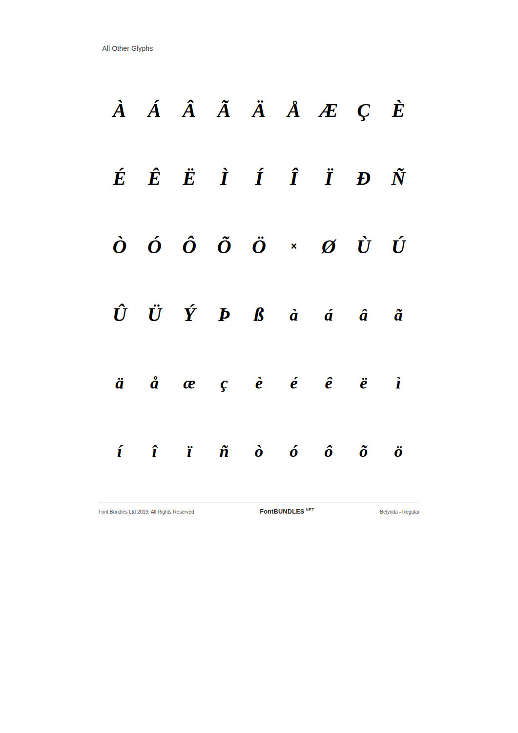All Other Glyphs
À
Á
Â
Ã
Ä
Å
Æ
Ç
È
É
Ê
Ë
Ì
Í
Î
Ï
Ð
Ñ
Ò
Ó
Ô
Õ
Ö
×
Ø
Ù
Ú
Û
Ü
Ý
Þ
ß
à
á
â
ã
ä
å
æ
ç
è
é
ê
ë
ì
í
î
ï
ñ
ò
ó
ô
õ
ö
Font Bundles Ltd 2019. All Rights Reserved
FontBUNDLES.NET
Belynda - Regular